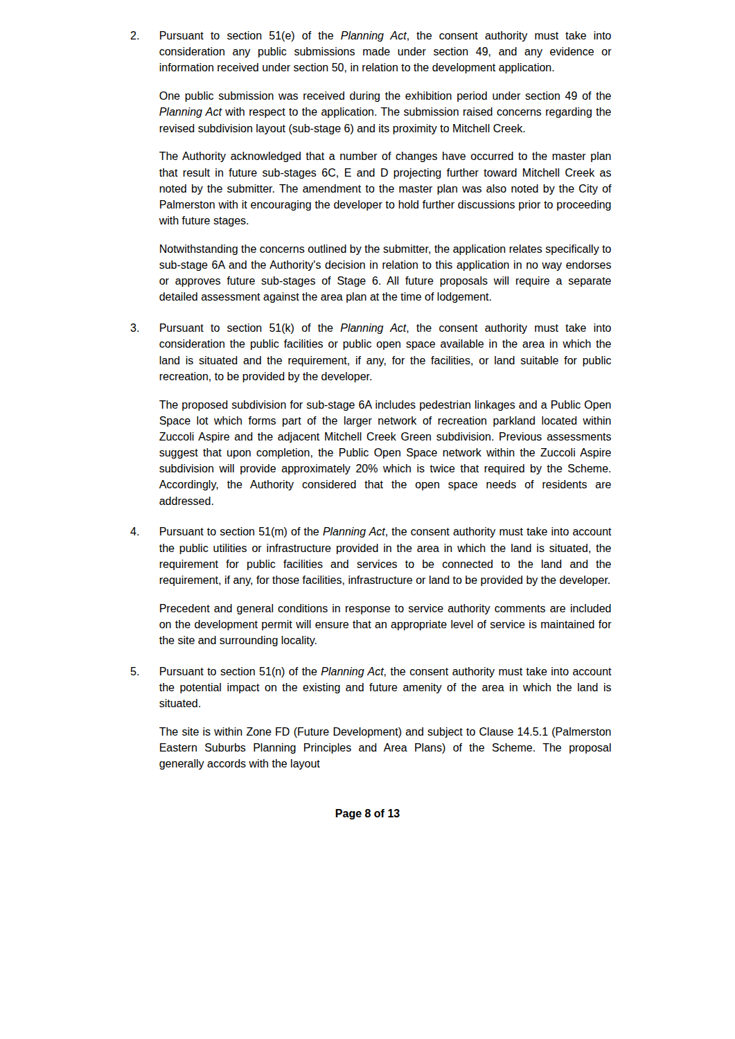2.
Pursuant to section 51(e) of the Planning Act, the consent authority must take into consideration any public submissions made under section 49, and any evidence or information received under section 50, in relation to the development application.
One public submission was received during the exhibition period under section 49 of the Planning Act with respect to the application. The submission raised concerns regarding the revised subdivision layout (sub-stage 6) and its proximity to Mitchell Creek.
The Authority acknowledged that a number of changes have occurred to the master plan that result in future sub-stages 6C, E and D projecting further toward Mitchell Creek as noted by the submitter. The amendment to the master plan was also noted by the City of Palmerston with it encouraging the developer to hold further discussions prior to proceeding with future stages.
Notwithstanding the concerns outlined by the submitter, the application relates specifically to sub-stage 6A and the Authority's decision in relation to this application in no way endorses or approves future sub-stages of Stage 6. All future proposals will require a separate detailed assessment against the area plan at the time of lodgement.
3.
Pursuant to section 51(k) of the Planning Act, the consent authority must take into consideration the public facilities or public open space available in the area in which the land is situated and the requirement, if any, for the facilities, or land suitable for public recreation, to be provided by the developer.
The proposed subdivision for sub-stage 6A includes pedestrian linkages and a Public Open Space lot which forms part of the larger network of recreation parkland located within Zuccoli Aspire and the adjacent Mitchell Creek Green subdivision. Previous assessments suggest that upon completion, the Public Open Space network within the Zuccoli Aspire subdivision will provide approximately 20% which is twice that required by the Scheme. Accordingly, the Authority considered that the open space needs of residents are addressed.
4.
Pursuant to section 51(m) of the Planning Act, the consent authority must take into account the public utilities or infrastructure provided in the area in which the land is situated, the requirement for public facilities and services to be connected to the land and the requirement, if any, for those facilities, infrastructure or land to be provided by the developer.
Precedent and general conditions in response to service authority comments are included on the development permit will ensure that an appropriate level of service is maintained for the site and surrounding locality.
5.
Pursuant to section 51(n) of the Planning Act, the consent authority must take into account the potential impact on the existing and future amenity of the area in which the land is situated.
The site is within Zone FD (Future Development) and subject to Clause 14.5.1 (Palmerston Eastern Suburbs Planning Principles and Area Plans) of the Scheme. The proposal generally accords with the layout
Page 8 of 13